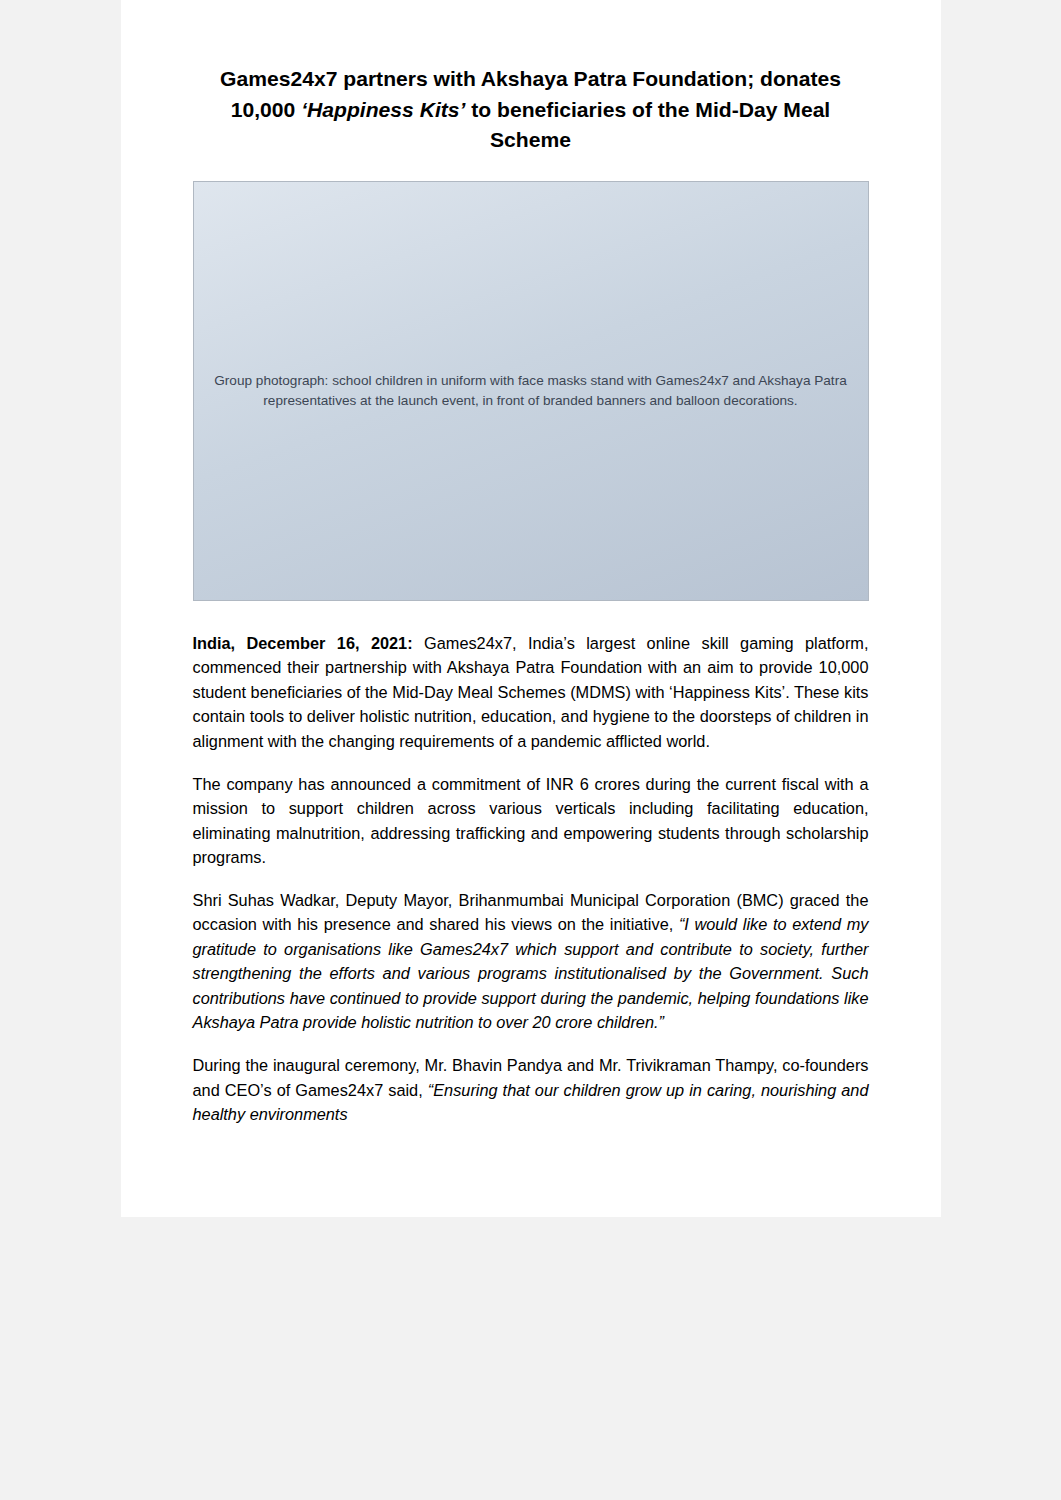Games24x7 partners with Akshaya Patra Foundation; donates 10,000 ‘Happiness Kits’ to beneficiaries of the Mid-Day Meal Scheme
Group photograph: school children in uniform with face masks stand with Games24x7 and Akshaya Patra representatives at the launch event, in front of branded banners and balloon decorations.
India, December 16, 2021: Games24x7, India’s largest online skill gaming platform, commenced their partnership with Akshaya Patra Foundation with an aim to provide 10,000 student beneficiaries of the Mid-Day Meal Schemes (MDMS) with ‘Happiness Kits’. These kits contain tools to deliver holistic nutrition, education, and hygiene to the doorsteps of children in alignment with the changing requirements of a pandemic afflicted world.
The company has announced a commitment of INR 6 crores during the current fiscal with a mission to support children across various verticals including facilitating education, eliminating malnutrition, addressing trafficking and empowering students through scholarship programs.
Shri Suhas Wadkar, Deputy Mayor, Brihanmumbai Municipal Corporation (BMC) graced the occasion with his presence and shared his views on the initiative, “I would like to extend my gratitude to organisations like Games24x7 which support and contribute to society, further strengthening the efforts and various programs institutionalised by the Government. Such contributions have continued to provide support during the pandemic, helping foundations like Akshaya Patra provide holistic nutrition to over 20 crore children.”
During the inaugural ceremony, Mr. Bhavin Pandya and Mr. Trivikraman Thampy, co-founders and CEO’s of Games24x7 said, “Ensuring that our children grow up in caring, nourishing and healthy environments